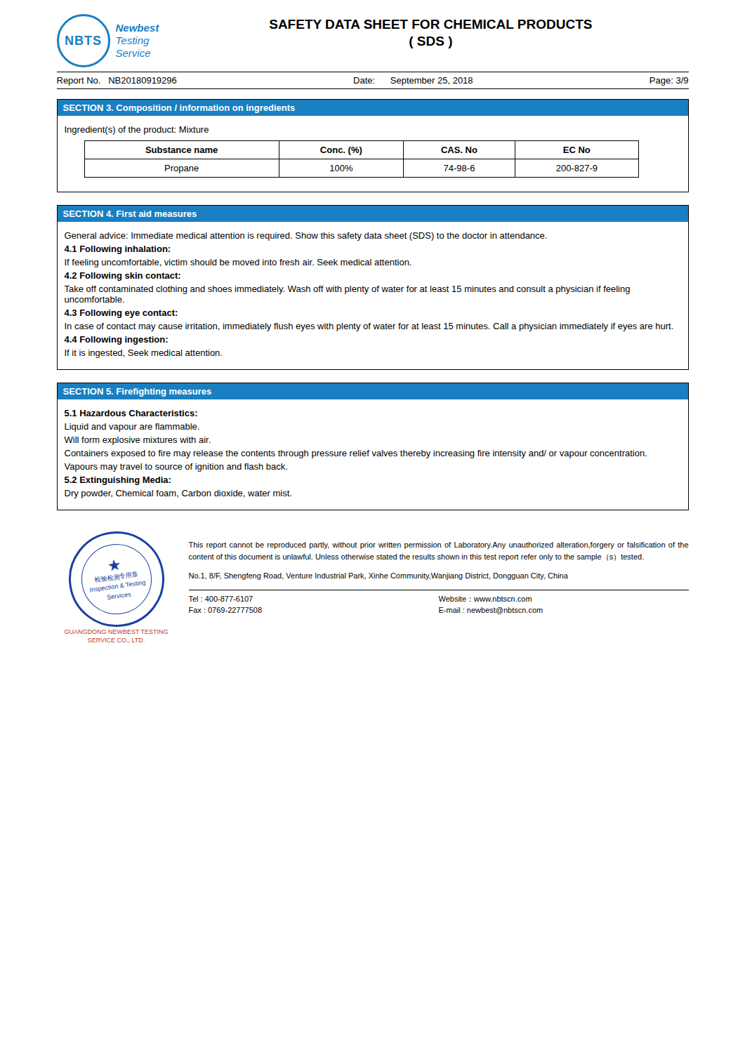NBTS
Newbest
Testing
Service
SAFETY DATA SHEET FOR CHEMICAL PRODUCTS
( SDS )
Report No. NB20180919296 Date: September 25, 2018 Page: 3/9
SECTION 3. Composition / information on ingredients
Ingredient(s) of the product: Mixture
| Substance name | Conc. (%) | CAS. No | EC No |
| --- | --- | --- | --- |
| Propane | 100% | 74-98-6 | 200-827-9 |
SECTION 4. First aid measures
General advice: Immediate medical attention is required. Show this safety data sheet (SDS) to the doctor in attendance.
4.1 Following inhalation:
If feeling uncomfortable, victim should be moved into fresh air. Seek medical attention.
4.2 Following skin contact:
Take off contaminated clothing and shoes immediately. Wash off with plenty of water for at least 15 minutes and consult a physician if feeling uncomfortable.
4.3 Following eye contact:
In case of contact may cause irritation, immediately flush eyes with plenty of water for at least 15 minutes. Call a physician immediately if eyes are hurt.
4.4 Following ingestion:
If it is ingested, Seek medical attention.
SECTION 5. Firefighting measures
5.1 Hazardous Characteristics:
Liquid and vapour are flammable.
Will form explosive mixtures with air.
Containers exposed to fire may release the contents through pressure relief valves thereby increasing fire intensity and/ or vapour concentration.
Vapours may travel to source of ignition and flash back.
5.2 Extinguishing Media:
Dry powder, Chemical foam, Carbon dioxide, water mist.
★
检验检测专用章
Inspection & Testing Services
GUANGDONG NEWBEST TESTING
SERVICE CO., LTD.
This report cannot be reproduced partly, without prior written permission of Laboratory.Any unauthorized alteration,forgery or falsification of the content of this document is unlawful. Unless otherwise stated the results shown in this test report refer only to the sample（s）tested.
No.1, 8/F, Shengfeng Road, Venture Industrial Park, Xinhe Community,Wanjiang District, Dongguan City, China
Tel : 400-877-6107
Website：www.nbtscn.com
Fax : 0769-22777508
E-mail : newbest@nbtscn.com